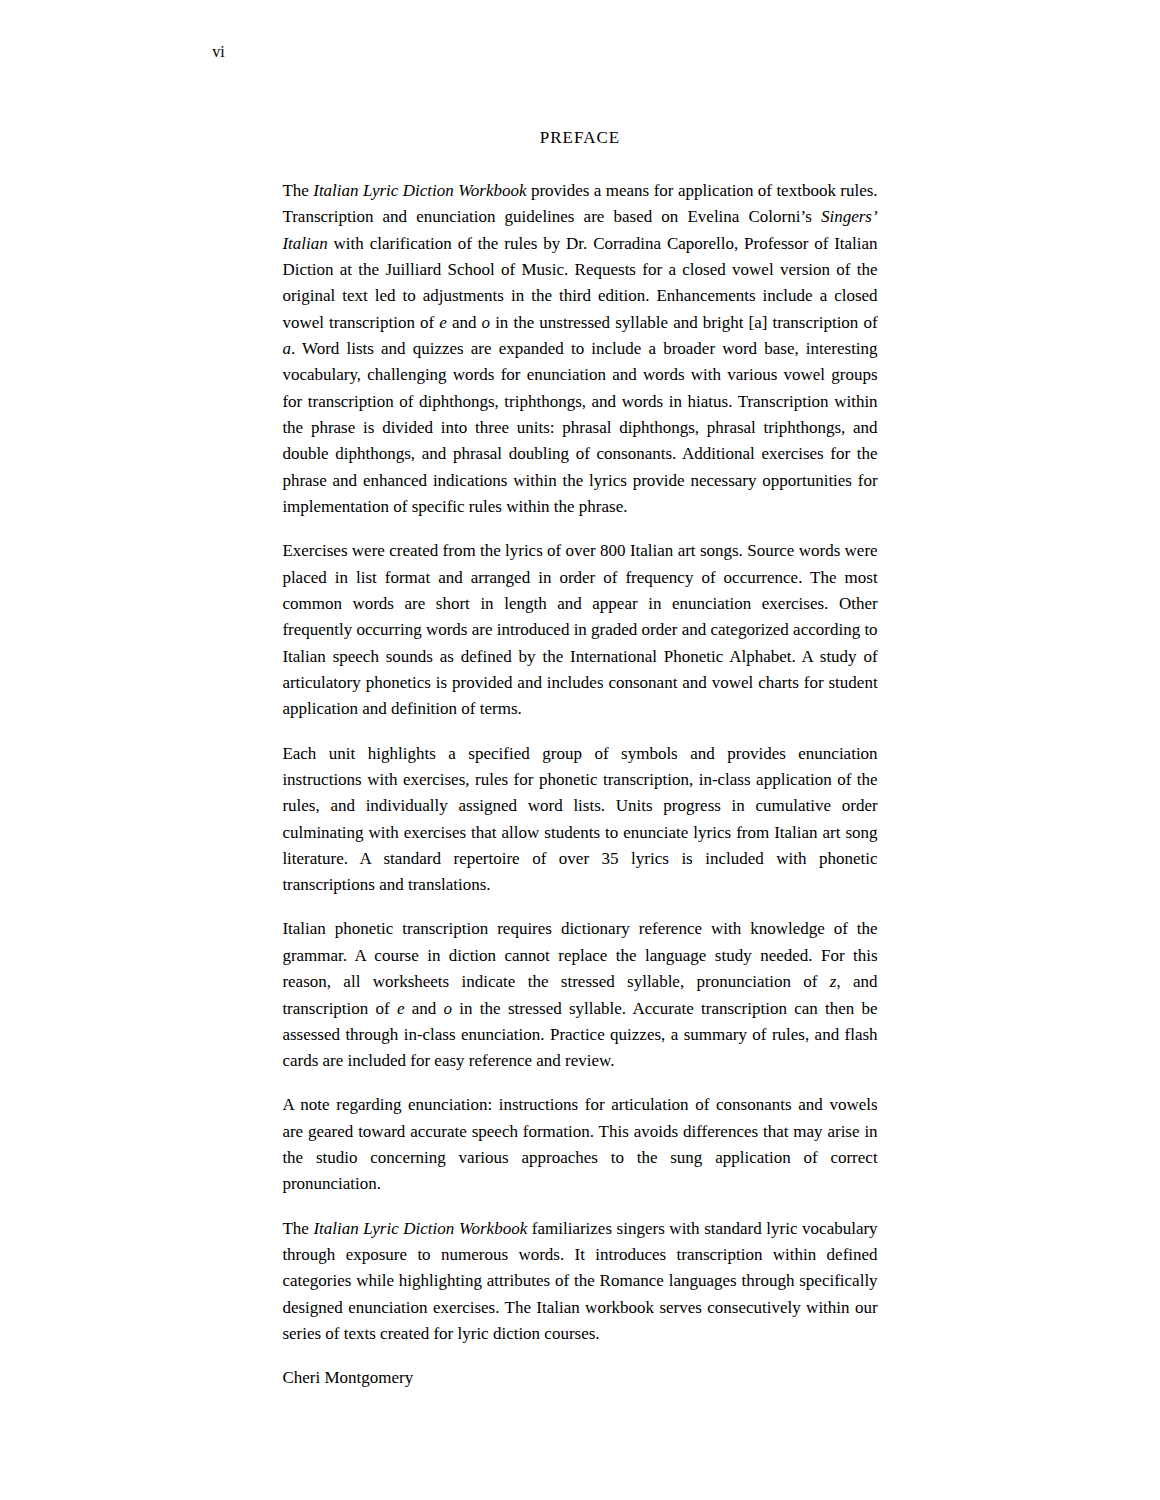vi
PREFACE
The Italian Lyric Diction Workbook provides a means for application of textbook rules. Transcription and enunciation guidelines are based on Evelina Colorni’s Singers’ Italian with clarification of the rules by Dr. Corradina Caporello, Professor of Italian Diction at the Juilliard School of Music. Requests for a closed vowel version of the original text led to adjustments in the third edition. Enhancements include a closed vowel transcription of e and o in the unstressed syllable and bright [a] transcription of a. Word lists and quizzes are expanded to include a broader word base, interesting vocabulary, challenging words for enunciation and words with various vowel groups for transcription of diphthongs, triphthongs, and words in hiatus. Transcription within the phrase is divided into three units: phrasal diphthongs, phrasal triphthongs, and double diphthongs, and phrasal doubling of consonants. Additional exercises for the phrase and enhanced indications within the lyrics provide necessary opportunities for implementation of specific rules within the phrase.
Exercises were created from the lyrics of over 800 Italian art songs. Source words were placed in list format and arranged in order of frequency of occurrence. The most common words are short in length and appear in enunciation exercises. Other frequently occurring words are introduced in graded order and categorized according to Italian speech sounds as defined by the International Phonetic Alphabet. A study of articulatory phonetics is provided and includes consonant and vowel charts for student application and definition of terms.
Each unit highlights a specified group of symbols and provides enunciation instructions with exercises, rules for phonetic transcription, in-class application of the rules, and individually assigned word lists. Units progress in cumulative order culminating with exercises that allow students to enunciate lyrics from Italian art song literature. A standard repertoire of over 35 lyrics is included with phonetic transcriptions and translations.
Italian phonetic transcription requires dictionary reference with knowledge of the grammar. A course in diction cannot replace the language study needed. For this reason, all worksheets indicate the stressed syllable, pronunciation of z, and transcription of e and o in the stressed syllable. Accurate transcription can then be assessed through in-class enunciation. Practice quizzes, a summary of rules, and flash cards are included for easy reference and review.
A note regarding enunciation: instructions for articulation of consonants and vowels are geared toward accurate speech formation. This avoids differences that may arise in the studio concerning various approaches to the sung application of correct pronunciation.
The Italian Lyric Diction Workbook familiarizes singers with standard lyric vocabulary through exposure to numerous words. It introduces transcription within defined categories while highlighting attributes of the Romance languages through specifically designed enunciation exercises. The Italian workbook serves consecutively within our series of texts created for lyric diction courses.
Cheri Montgomery